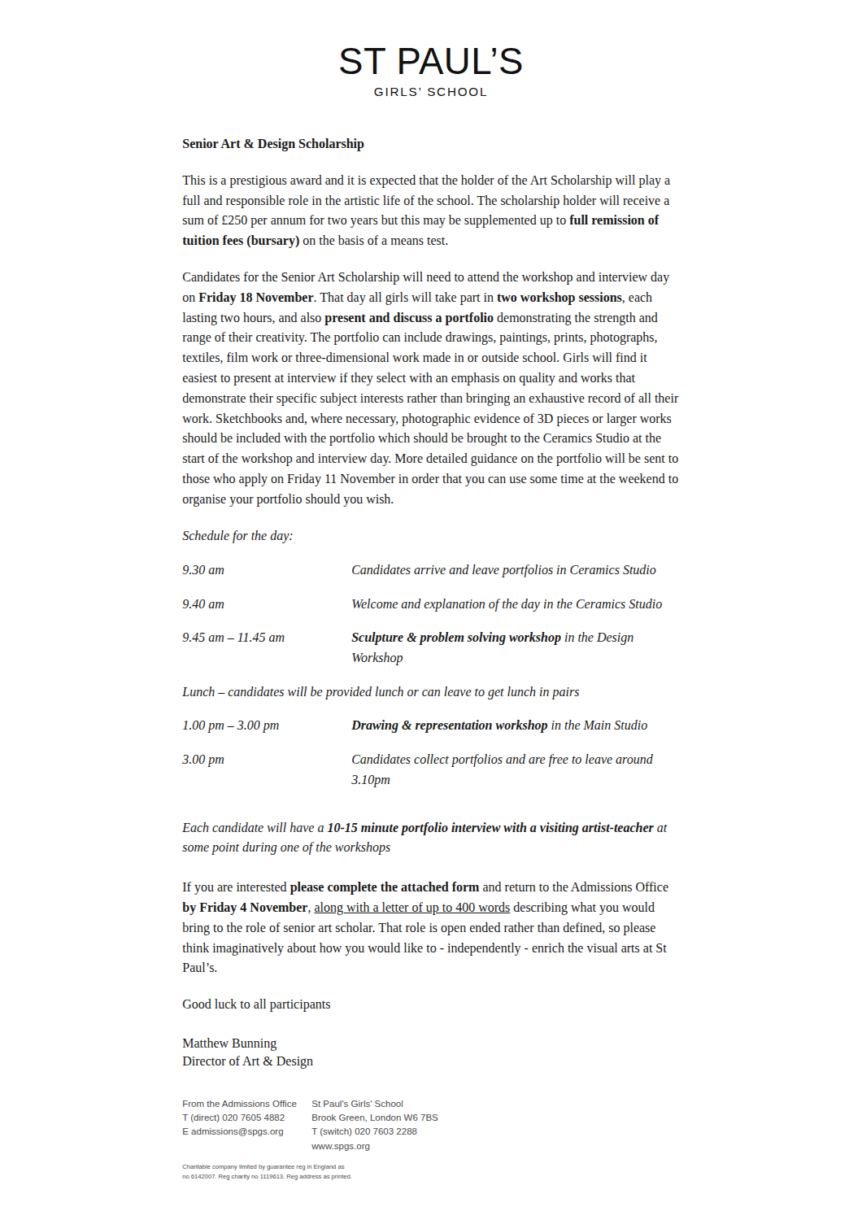ST PAUL’S
GIRLS’ SCHOOL
Senior Art & Design Scholarship
This is a prestigious award and it is expected that the holder of the Art Scholarship will play a full and responsible role in the artistic life of the school. The scholarship holder will receive a sum of £250 per annum for two years but this may be supplemented up to full remission of tuition fees (bursary) on the basis of a means test.
Candidates for the Senior Art Scholarship will need to attend the workshop and interview day on Friday 18 November. That day all girls will take part in two workshop sessions, each lasting two hours, and also present and discuss a portfolio demonstrating the strength and range of their creativity. The portfolio can include drawings, paintings, prints, photographs, textiles, film work or three-dimensional work made in or outside school. Girls will find it easiest to present at interview if they select with an emphasis on quality and works that demonstrate their specific subject interests rather than bringing an exhaustive record of all their work. Sketchbooks and, where necessary, photographic evidence of 3D pieces or larger works should be included with the portfolio which should be brought to the Ceramics Studio at the start of the workshop and interview day. More detailed guidance on the portfolio will be sent to those who apply on Friday 11 November in order that you can use some time at the weekend to organise your portfolio should you wish.
Schedule for the day:
| 9.30 am | Candidates arrive and leave portfolios in Ceramics Studio |
| 9.40 am | Welcome and explanation of the day in the Ceramics Studio |
| 9.45 am – 11.45 am | Sculpture & problem solving workshop in the Design Workshop |
| Lunch – candidates will be provided lunch or can leave to get lunch in pairs |
| 1.00 pm – 3.00 pm | Drawing & representation workshop in the Main Studio |
| 3.00 pm | Candidates collect portfolios and are free to leave around 3.10pm |
Each candidate will have a 10-15 minute portfolio interview with a visiting artist-teacher at some point during one of the workshops
If you are interested please complete the attached form and return to the Admissions Office by Friday 4 November, along with a letter of up to 400 words describing what you would bring to the role of senior art scholar. That role is open ended rather than defined, so please think imaginatively about how you would like to - independently - enrich the visual arts at St Paul’s.
Good luck to all participants
Matthew Bunning
Director of Art & Design
| From the Admissions Office | St Paul's Girls' School |
| T (direct) 020 7605 4882 | Brook Green, London W6 7BS |
| E admissions@spgs.org | T (switch) 020 7603 2288 |
| | www.spgs.org |
Charitable company limited by guarantee reg in England as
no 6142007. Reg charity no 1119613. Reg address as printed.